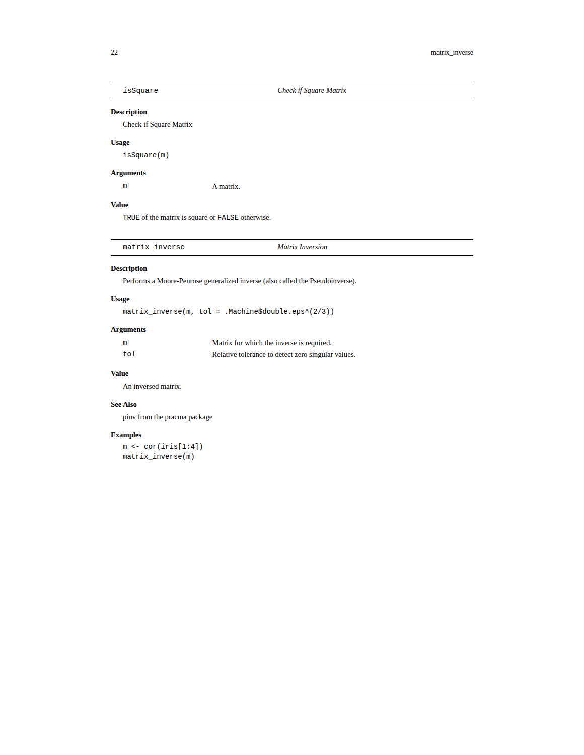22 matrix_inverse
isSquare Check if Square Matrix
Description
Check if Square Matrix
Usage
isSquare(m)
Arguments
| m | A matrix. |
Value
TRUE of the matrix is square or FALSE otherwise.
matrix_inverse Matrix Inversion
Description
Performs a Moore-Penrose generalized inverse (also called the Pseudoinverse).
Usage
matrix_inverse(m, tol = .Machine$double.eps^(2/3))
Arguments
| m | Matrix for which the inverse is required. |
| tol | Relative tolerance to detect zero singular values. |
Value
An inversed matrix.
See Also
pinv from the pracma package
Examples
m <- cor(iris[1:4])
matrix_inverse(m)